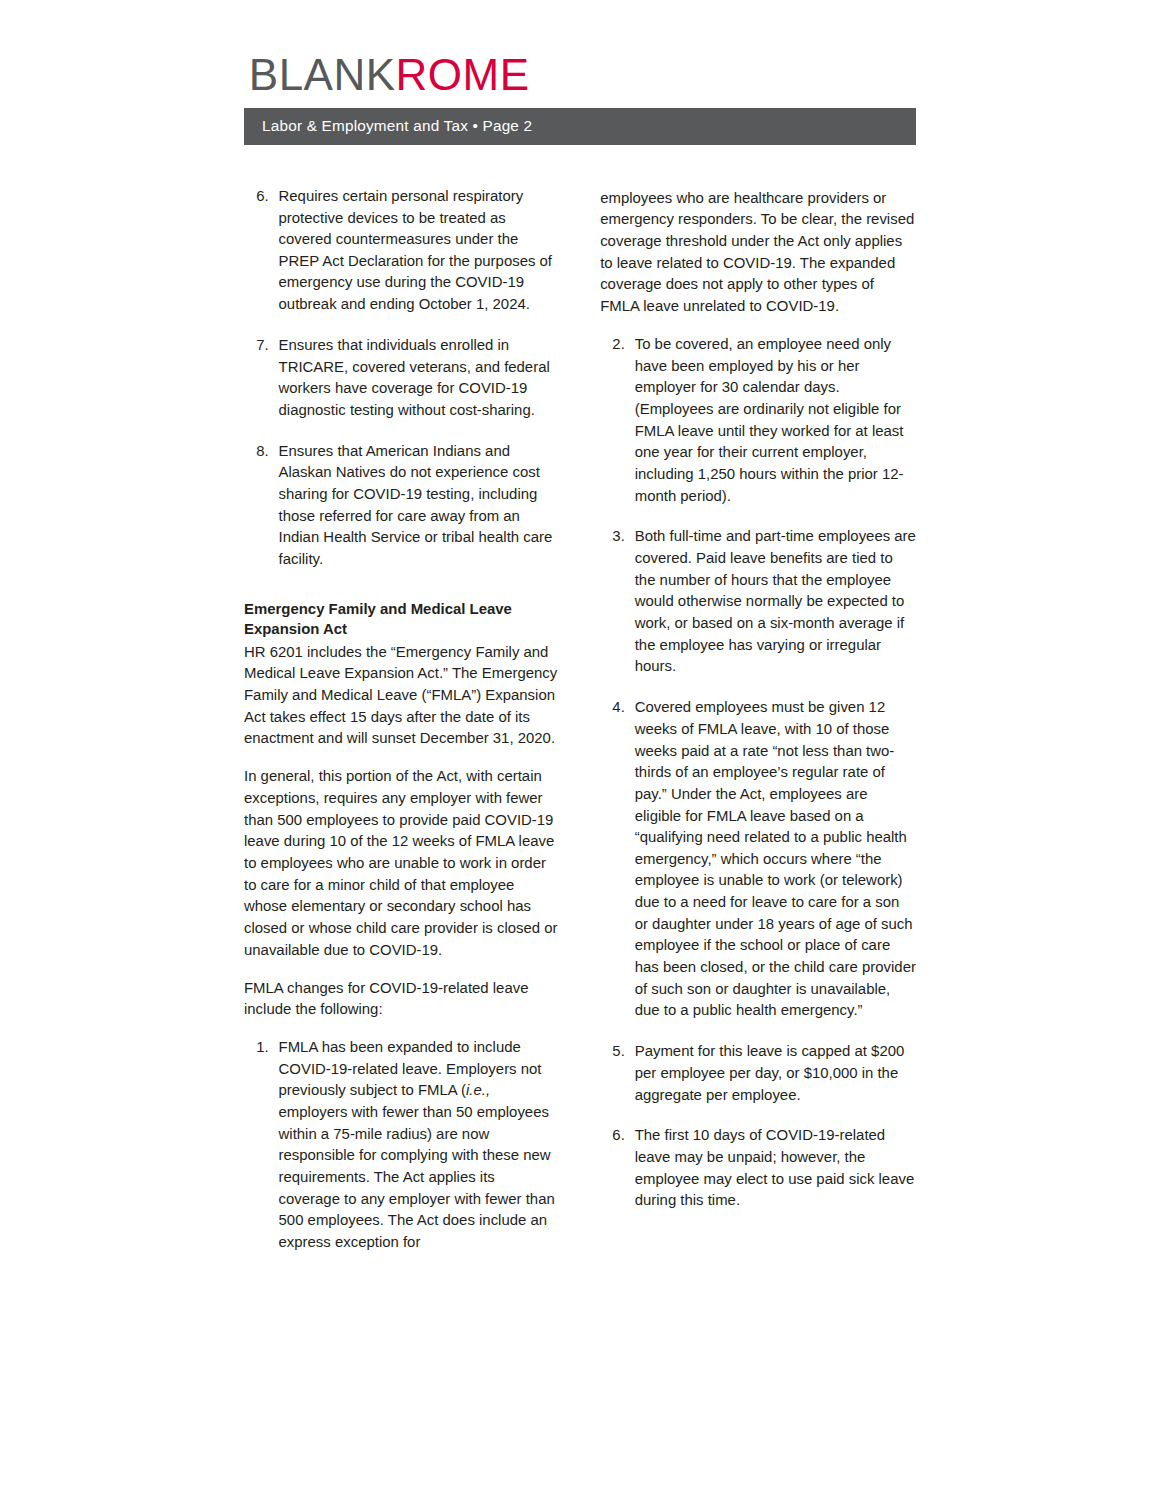BLANK ROME
Labor & Employment and Tax • Page 2
Requires certain personal respiratory protective devices to be treated as covered countermeasures under the PREP Act Declaration for the purposes of emergency use during the COVID-19 outbreak and ending October 1, 2024.
Ensures that individuals enrolled in TRICARE, covered veterans, and federal workers have coverage for COVID-19 diagnostic testing without cost-sharing.
Ensures that American Indians and Alaskan Natives do not experience cost sharing for COVID-19 testing, including those referred for care away from an Indian Health Service or tribal health care facility.
Emergency Family and Medical Leave Expansion Act
HR 6201 includes the “Emergency Family and Medical Leave Expansion Act.” The Emergency Family and Medical Leave (“FMLA”) Expansion Act takes effect 15 days after the date of its enactment and will sunset December 31, 2020.
In general, this portion of the Act, with certain exceptions, requires any employer with fewer than 500 employees to provide paid COVID-19 leave during 10 of the 12 weeks of FMLA leave to employees who are unable to work in order to care for a minor child of that employee whose elementary or secondary school has closed or whose child care provider is closed or unavailable due to COVID-19.
FMLA changes for COVID-19-related leave include the following:
FMLA has been expanded to include COVID-19-related leave. Employers not previously subject to FMLA (i.e., employers with fewer than 50 employees within a 75-mile radius) are now responsible for complying with these new requirements. The Act applies its coverage to any employer with fewer than 500 employees. The Act does include an express exception for
employees who are healthcare providers or emergency responders. To be clear, the revised coverage threshold under the Act only applies to leave related to COVID-19. The expanded coverage does not apply to other types of FMLA leave unrelated to COVID-19.
To be covered, an employee need only have been employed by his or her employer for 30 calendar days. (Employees are ordinarily not eligible for FMLA leave until they worked for at least one year for their current employer, including 1,250 hours within the prior 12-month period).
Both full-time and part-time employees are covered. Paid leave benefits are tied to the number of hours that the employee would otherwise normally be expected to work, or based on a six-month average if the employee has varying or irregular hours.
Covered employees must be given 12 weeks of FMLA leave, with 10 of those weeks paid at a rate “not less than two-thirds of an employee’s regular rate of pay.” Under the Act, employees are eligible for FMLA leave based on a “qualifying need related to a public health emergency,” which occurs where “the employee is unable to work (or telework) due to a need for leave to care for a son or daughter under 18 years of age of such employee if the school or place of care has been closed, or the child care provider of such son or daughter is unavailable, due to a public health emergency.”
Payment for this leave is capped at $200 per employee per day, or $10,000 in the aggregate per employee.
The first 10 days of COVID-19-related leave may be unpaid; however, the employee may elect to use paid sick leave during this time.